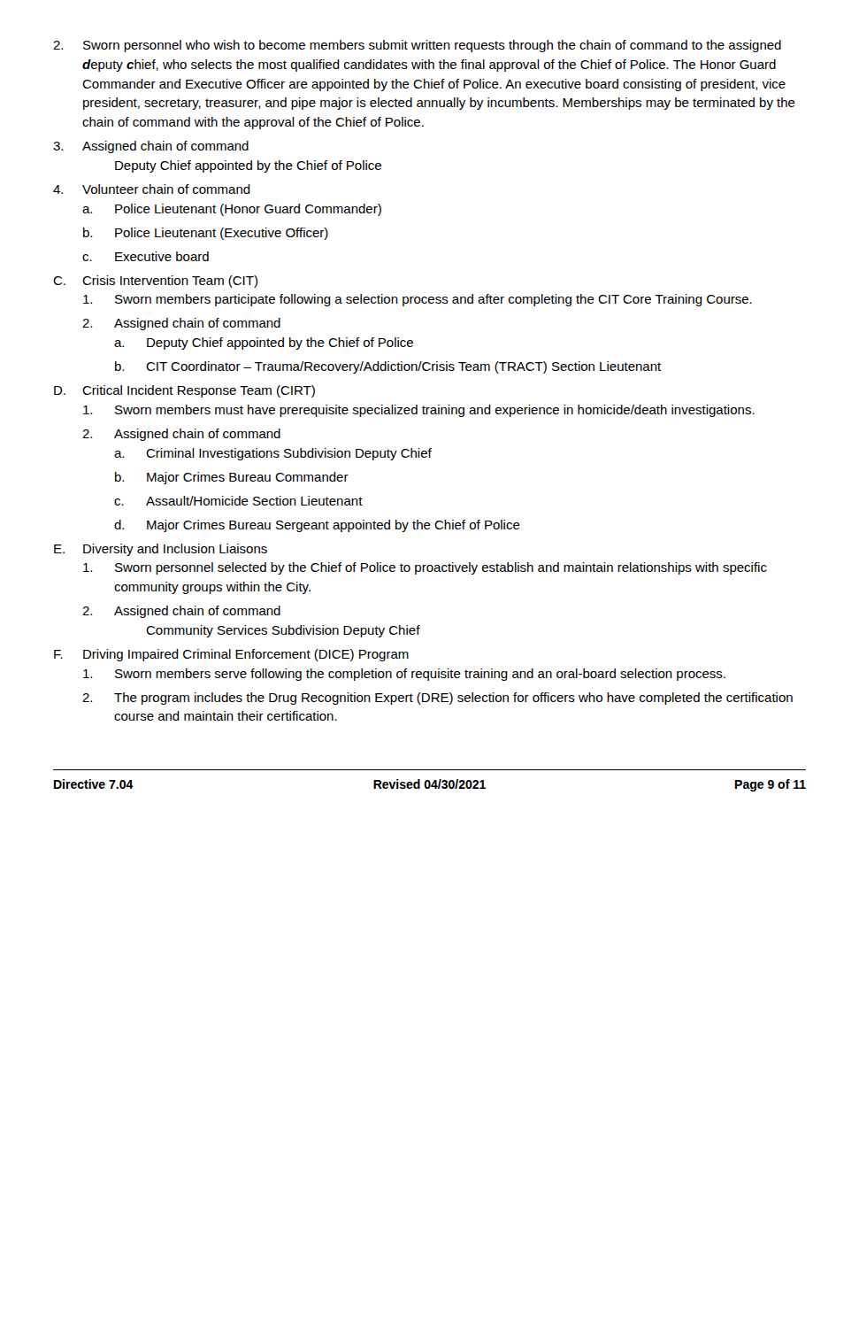2. Sworn personnel who wish to become members submit written requests through the chain of command to the assigned deputy chief, who selects the most qualified candidates with the final approval of the Chief of Police. The Honor Guard Commander and Executive Officer are appointed by the Chief of Police. An executive board consisting of president, vice president, secretary, treasurer, and pipe major is elected annually by incumbents. Memberships may be terminated by the chain of command with the approval of the Chief of Police.
3. Assigned chain of command
Deputy Chief appointed by the Chief of Police
4. Volunteer chain of command
a. Police Lieutenant (Honor Guard Commander)
b. Police Lieutenant (Executive Officer)
c. Executive board
C. Crisis Intervention Team (CIT)
1. Sworn members participate following a selection process and after completing the CIT Core Training Course.
2. Assigned chain of command
a. Deputy Chief appointed by the Chief of Police
b. CIT Coordinator – Trauma/Recovery/Addiction/Crisis Team (TRACT) Section Lieutenant
D. Critical Incident Response Team (CIRT)
1. Sworn members must have prerequisite specialized training and experience in homicide/death investigations.
2. Assigned chain of command
a. Criminal Investigations Subdivision Deputy Chief
b. Major Crimes Bureau Commander
c. Assault/Homicide Section Lieutenant
d. Major Crimes Bureau Sergeant appointed by the Chief of Police
E. Diversity and Inclusion Liaisons
1. Sworn personnel selected by the Chief of Police to proactively establish and maintain relationships with specific community groups within the City.
2. Assigned chain of command
Community Services Subdivision Deputy Chief
F. Driving Impaired Criminal Enforcement (DICE) Program
1. Sworn members serve following the completion of requisite training and an oral-board selection process.
2. The program includes the Drug Recognition Expert (DRE) selection for officers who have completed the certification course and maintain their certification.
Directive 7.04 Revised 04/30/2021 Page 9 of 11